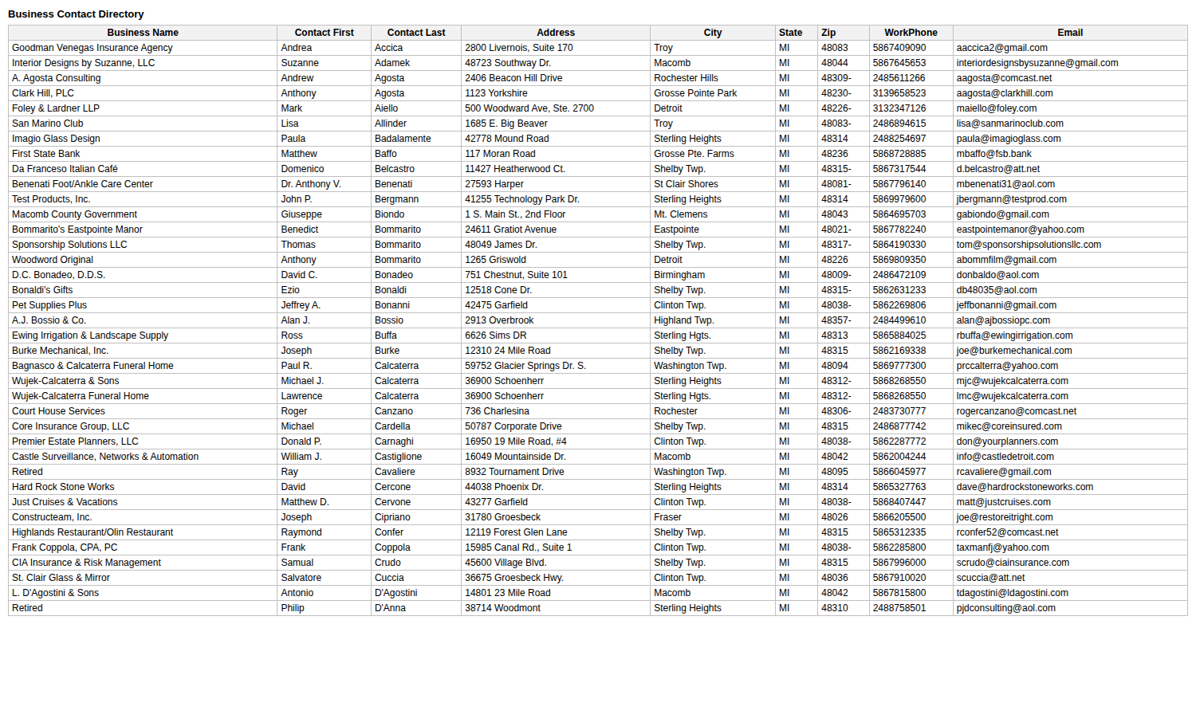Business Contact Directory
| Business Name | Contact First | Contact Last | Address | City | State | Zip | WorkPhone | Email |
| --- | --- | --- | --- | --- | --- | --- | --- | --- |
| Goodman Venegas Insurance Agency | Andrea | Accica | 2800 Livernois, Suite 170 | Troy | MI | 48083 | 5867409090 | aaccica2@gmail.com |
| Interior Designs by Suzanne, LLC | Suzanne | Adamek | 48723 Southway Dr. | Macomb | MI | 48044 | 5867645653 | interiordesignsbysuzanne@gmail.com |
| A. Agosta Consulting | Andrew | Agosta | 2406 Beacon Hill Drive | Rochester Hills | MI | 48309- | 2485611266 | aagosta@comcast.net |
| Clark Hill, PLC | Anthony | Agosta | 1123 Yorkshire | Grosse Pointe Park | MI | 48230- | 3139658523 | aagosta@clarkhill.com |
| Foley & Lardner LLP | Mark | Aiello | 500 Woodward Ave, Ste. 2700 | Detroit | MI | 48226- | 3132347126 | maiello@foley.com |
| San Marino Club | Lisa | Allinder | 1685 E. Big Beaver | Troy | MI | 48083- | 2486894615 | lisa@sanmarinoclub.com |
| Imagio Glass Design | Paula | Badalamente | 42778 Mound Road | Sterling Heights | MI | 48314 | 2488254697 | paula@imagioglass.com |
| First State Bank | Matthew | Baffo | 117 Moran Road | Grosse Pte. Farms | MI | 48236 | 5868728885 | mbaffo@fsb.bank |
| Da Franceso Italian Café | Domenico | Belcastro | 11427 Heatherwood Ct. | Shelby Twp. | MI | 48315- | 5867317544 | d.belcastro@att.net |
| Benenati Foot/Ankle Care Center | Dr. Anthony V. | Benenati | 27593 Harper | St Clair Shores | MI | 48081- | 5867796140 | mbenenati31@aol.com |
| Test Products, Inc. | John P. | Bergmann | 41255 Technology Park Dr. | Sterling Heights | MI | 48314 | 5869979600 | jbergmann@testprod.com |
| Macomb County Government | Giuseppe | Biondo | 1 S. Main St., 2nd Floor | Mt. Clemens | MI | 48043 | 5864695703 | gabiondo@gmail.com |
| Bommarito's Eastpointe Manor | Benedict | Bommarito | 24611 Gratiot Avenue | Eastpointe | MI | 48021- | 5867782240 | eastpointemanor@yahoo.com |
| Sponsorship Solutions LLC | Thomas | Bommarito | 48049 James Dr. | Shelby Twp. | MI | 48317- | 5864190330 | tom@sponsorshipsolutionsllc.com |
| Woodword Original | Anthony | Bommarito | 1265 Griswold | Detroit | MI | 48226 | 5869809350 | abommfilm@gmail.com |
| D.C. Bonadeo, D.D.S. | David C. | Bonadeo | 751 Chestnut, Suite 101 | Birmingham | MI | 48009- | 2486472109 | donbaldo@aol.com |
| Bonaldi's Gifts | Ezio | Bonaldi | 12518 Cone Dr. | Shelby Twp. | MI | 48315- | 5862631233 | db48035@aol.com |
| Pet Supplies Plus | Jeffrey A. | Bonanni | 42475 Garfield | Clinton Twp. | MI | 48038- | 5862269806 | jeffbonanni@gmail.com |
| A.J. Bossio & Co. | Alan J. | Bossio | 2913 Overbrook | Highland Twp. | MI | 48357- | 2484499610 | alan@ajbossiopc.com |
| Ewing Irrigation & Landscape Supply | Ross | Buffa | 6626 Sims DR | Sterling Hgts. | MI | 48313 | 5865884025 | rbuffa@ewingirrigation.com |
| Burke Mechanical, Inc. | Joseph | Burke | 12310 24 Mile Road | Shelby Twp. | MI | 48315 | 5862169338 | joe@burkemechanical.com |
| Bagnasco & Calcaterra Funeral Home | Paul R. | Calcaterra | 59752 Glacier Springs Dr. S. | Washington Twp. | MI | 48094 | 5869777300 | prccalterra@yahoo.com |
| Wujek-Calcaterra & Sons | Michael J. | Calcaterra | 36900 Schoenherr | Sterling Heights | MI | 48312- | 5868268550 | mjc@wujekcalcaterra.com |
| Wujek-Calcaterra Funeral Home | Lawrence | Calcaterra | 36900 Schoenherr | Sterling Hgts. | MI | 48312- | 5868268550 | lmc@wujekcalcaterra.com |
| Court House Services | Roger | Canzano | 736 Charlesina | Rochester | MI | 48306- | 2483730777 | rogercanzano@comcast.net |
| Core Insurance Group, LLC | Michael | Cardella | 50787 Corporate Drive | Shelby Twp. | MI | 48315 | 2486877742 | mikec@coreinsured.com |
| Premier Estate Planners, LLC | Donald P. | Carnaghi | 16950 19 Mile Road, #4 | Clinton Twp. | MI | 48038- | 5862287772 | don@yourplanners.com |
| Castle Surveillance, Networks & Automation | William J. | Castiglione | 16049 Mountainside Dr. | Macomb | MI | 48042 | 5862004244 | info@castledetroit.com |
| Retired | Ray | Cavaliere | 8932 Tournament Drive | Washington Twp. | MI | 48095 | 5866045977 | rcavaliere@gmail.com |
| Hard Rock Stone Works | David | Cercone | 44038 Phoenix Dr. | Sterling Heights | MI | 48314 | 5865327763 | dave@hardrockstoneworks.com |
| Just Cruises & Vacations | Matthew D. | Cervone | 43277 Garfield | Clinton Twp. | MI | 48038- | 5868407447 | matt@justcruises.com |
| Constructeam, Inc. | Joseph | Cipriano | 31780 Groesbeck | Fraser | MI | 48026 | 5866205500 | joe@restoreitright.com |
| Highlands Restaurant/Olin Restaurant | Raymond | Confer | 12119 Forest Glen Lane | Shelby Twp. | MI | 48315 | 5865312335 | rconfer52@comcast.net |
| Frank Coppola, CPA, PC | Frank | Coppola | 15985 Canal Rd., Suite 1 | Clinton Twp. | MI | 48038- | 5862285800 | taxmanfj@yahoo.com |
| CIA Insurance & Risk Management | Samual | Crudo | 45600 Village Blvd. | Shelby Twp. | MI | 48315 | 5867996000 | scrudo@ciainsurance.com |
| St. Clair Glass & Mirror | Salvatore | Cuccia | 36675 Groesbeck Hwy. | Clinton Twp. | MI | 48036 | 5867910020 | scuccia@att.net |
| L. D'Agostini & Sons | Antonio | D'Agostini | 14801 23 Mile Road | Macomb | MI | 48042 | 5867815800 | tdagostini@ldagostini.com |
| Retired | Philip | D'Anna | 38714 Woodmont | Sterling Heights | MI | 48310 | 2488758501 | pjdconsulting@aol.com |